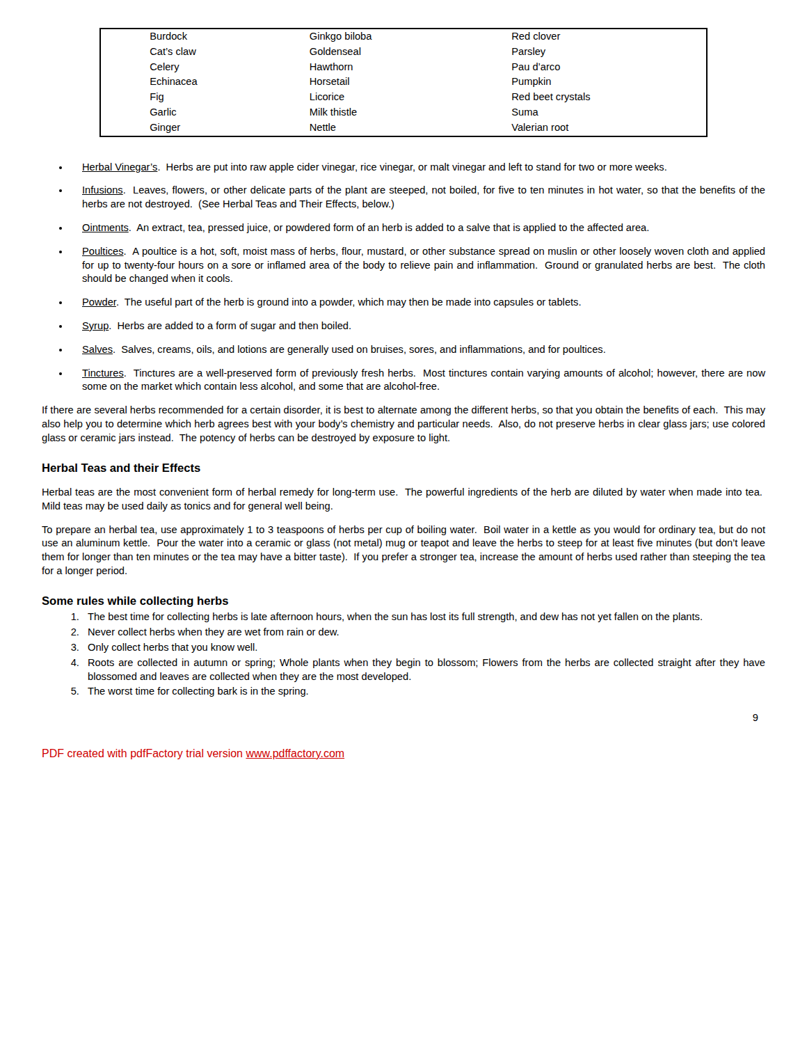| Burdock | Ginkgo biloba | Red clover |
| Cat’s claw | Goldenseal | Parsley |
| Celery | Hawthorn | Pau d’arco |
| Echinacea | Horsetail | Pumpkin |
| Fig | Licorice | Red beet crystals |
| Garlic | Milk thistle | Suma |
| Ginger | Nettle | Valerian root |
Herbal Vinegar’s. Herbs are put into raw apple cider vinegar, rice vinegar, or malt vinegar and left to stand for two or more weeks.
Infusions. Leaves, flowers, or other delicate parts of the plant are steeped, not boiled, for five to ten minutes in hot water, so that the benefits of the herbs are not destroyed. (See Herbal Teas and Their Effects, below.)
Ointments. An extract, tea, pressed juice, or powdered form of an herb is added to a salve that is applied to the affected area.
Poultices. A poultice is a hot, soft, moist mass of herbs, flour, mustard, or other substance spread on muslin or other loosely woven cloth and applied for up to twenty-four hours on a sore or inflamed area of the body to relieve pain and inflammation. Ground or granulated herbs are best. The cloth should be changed when it cools.
Powder. The useful part of the herb is ground into a powder, which may then be made into capsules or tablets.
Syrup. Herbs are added to a form of sugar and then boiled.
Salves. Salves, creams, oils, and lotions are generally used on bruises, sores, and inflammations, and for poultices.
Tinctures. Tinctures are a well-preserved form of previously fresh herbs. Most tinctures contain varying amounts of alcohol; however, there are now some on the market which contain less alcohol, and some that are alcohol-free.
If there are several herbs recommended for a certain disorder, it is best to alternate among the different herbs, so that you obtain the benefits of each. This may also help you to determine which herb agrees best with your body’s chemistry and particular needs. Also, do not preserve herbs in clear glass jars; use colored glass or ceramic jars instead. The potency of herbs can be destroyed by exposure to light.
Herbal Teas and their Effects
Herbal teas are the most convenient form of herbal remedy for long-term use. The powerful ingredients of the herb are diluted by water when made into tea. Mild teas may be used daily as tonics and for general well being.
To prepare an herbal tea, use approximately 1 to 3 teaspoons of herbs per cup of boiling water. Boil water in a kettle as you would for ordinary tea, but do not use an aluminum kettle. Pour the water into a ceramic or glass (not metal) mug or teapot and leave the herbs to steep for at least five minutes (but don’t leave them for longer than ten minutes or the tea may have a bitter taste). If you prefer a stronger tea, increase the amount of herbs used rather than steeping the tea for a longer period.
Some rules while collecting herbs
The best time for collecting herbs is late afternoon hours, when the sun has lost its full strength, and dew has not yet fallen on the plants.
Never collect herbs when they are wet from rain or dew.
Only collect herbs that you know well.
Roots are collected in autumn or spring; Whole plants when they begin to blossom; Flowers from the herbs are collected straight after they have blossomed and leaves are collected when they are the most developed.
The worst time for collecting bark is in the spring.
9
PDF created with pdfFactory trial version www.pdffactory.com